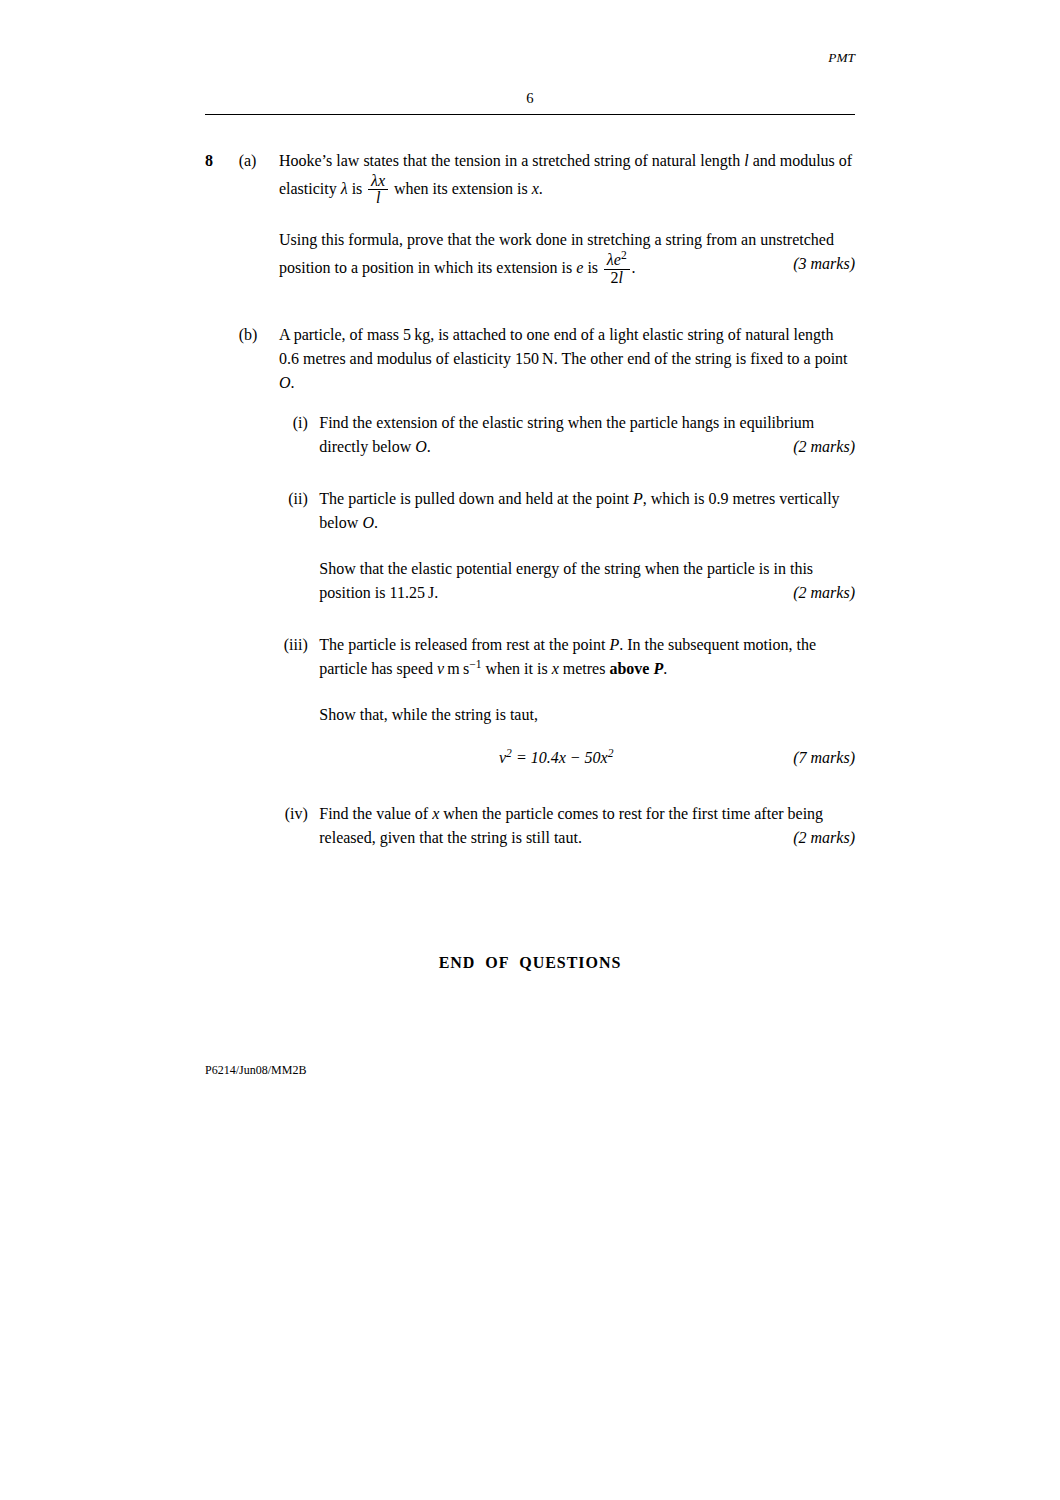PMT
6
8
(a)
Hooke’s law states that the tension in a stretched string of natural length l and modulus of elasticity λ is λx l when its extension is x.
Using this formula, prove that the work done in stretching a string from an unstretched position to a position in which its extension is e is λe22l. (3 marks)
(b)
A particle, of mass 5 kg, is attached to one end of a light elastic string of natural length 0.6 metres and modulus of elasticity 150 N. The other end of the string is fixed to a point O.
(i)
Find the extension of the elastic string when the particle hangs in equilibrium directly below O. (2 marks)
(ii)
The particle is pulled down and held at the point P, which is 0.9 metres vertically below O.
Show that the elastic potential energy of the string when the particle is in this position is 11.25 J. (2 marks)
(iii)
The particle is released from rest at the point P. In the subsequent motion, the particle has speed v m s−1 when it is x metres above P.
Show that, while the string is taut,
v2 = 10.4x − 50x2 (7 marks)
(iv)
Find the value of x when the particle comes to rest for the first time after being released, given that the string is still taut. (2 marks)
END OF QUESTIONS
P6214/Jun08/MM2B